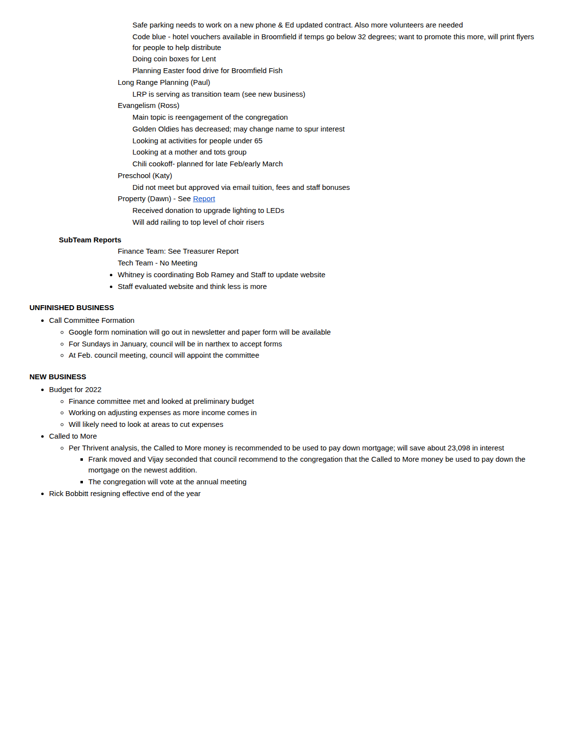Safe parking needs to work on a new phone & Ed updated contract. Also more volunteers are needed
Code blue - hotel vouchers available in Broomfield if temps go below 32 degrees; want to promote this more, will print flyers for people to help distribute
Doing coin boxes for Lent
Planning Easter food drive for Broomfield Fish
Long Range Planning (Paul)
LRP is serving as transition team (see new business)
Evangelism (Ross)
Main topic is reengagement of the congregation
Golden Oldies has decreased; may change name to spur interest
Looking at activities for people under 65
Looking at a mother and tots group
Chili cookoff- planned for late Feb/early March
Preschool (Katy)
Did not meet but approved via email tuition, fees and staff bonuses
Property (Dawn) - See Report
Received donation to upgrade lighting to LEDs
Will add railing to top level of choir risers
SubTeam Reports
Finance Team: See Treasurer Report
Tech Team - No Meeting
Whitney is coordinating Bob Ramey and Staff to update website
Staff evaluated website and think less is more
UNFINISHED BUSINESS
Call Committee Formation
Google form nomination will go out in newsletter and paper form will be available
For Sundays in January, council will be in narthex to accept forms
At Feb. council meeting, council will appoint the committee
NEW BUSINESS
Budget for 2022
Finance committee met and looked at preliminary budget
Working on adjusting expenses as more income comes in
Will likely need to look at areas to cut expenses
Called to More
Per Thrivent analysis, the Called to More money is recommended to be used to pay down mortgage; will save about 23,098 in interest
Frank moved and Vijay seconded that council recommend to the congregation that the Called to More money be used to pay down the mortgage on the newest addition.
The congregation will vote at the annual meeting
Rick Bobbitt resigning effective end of the year